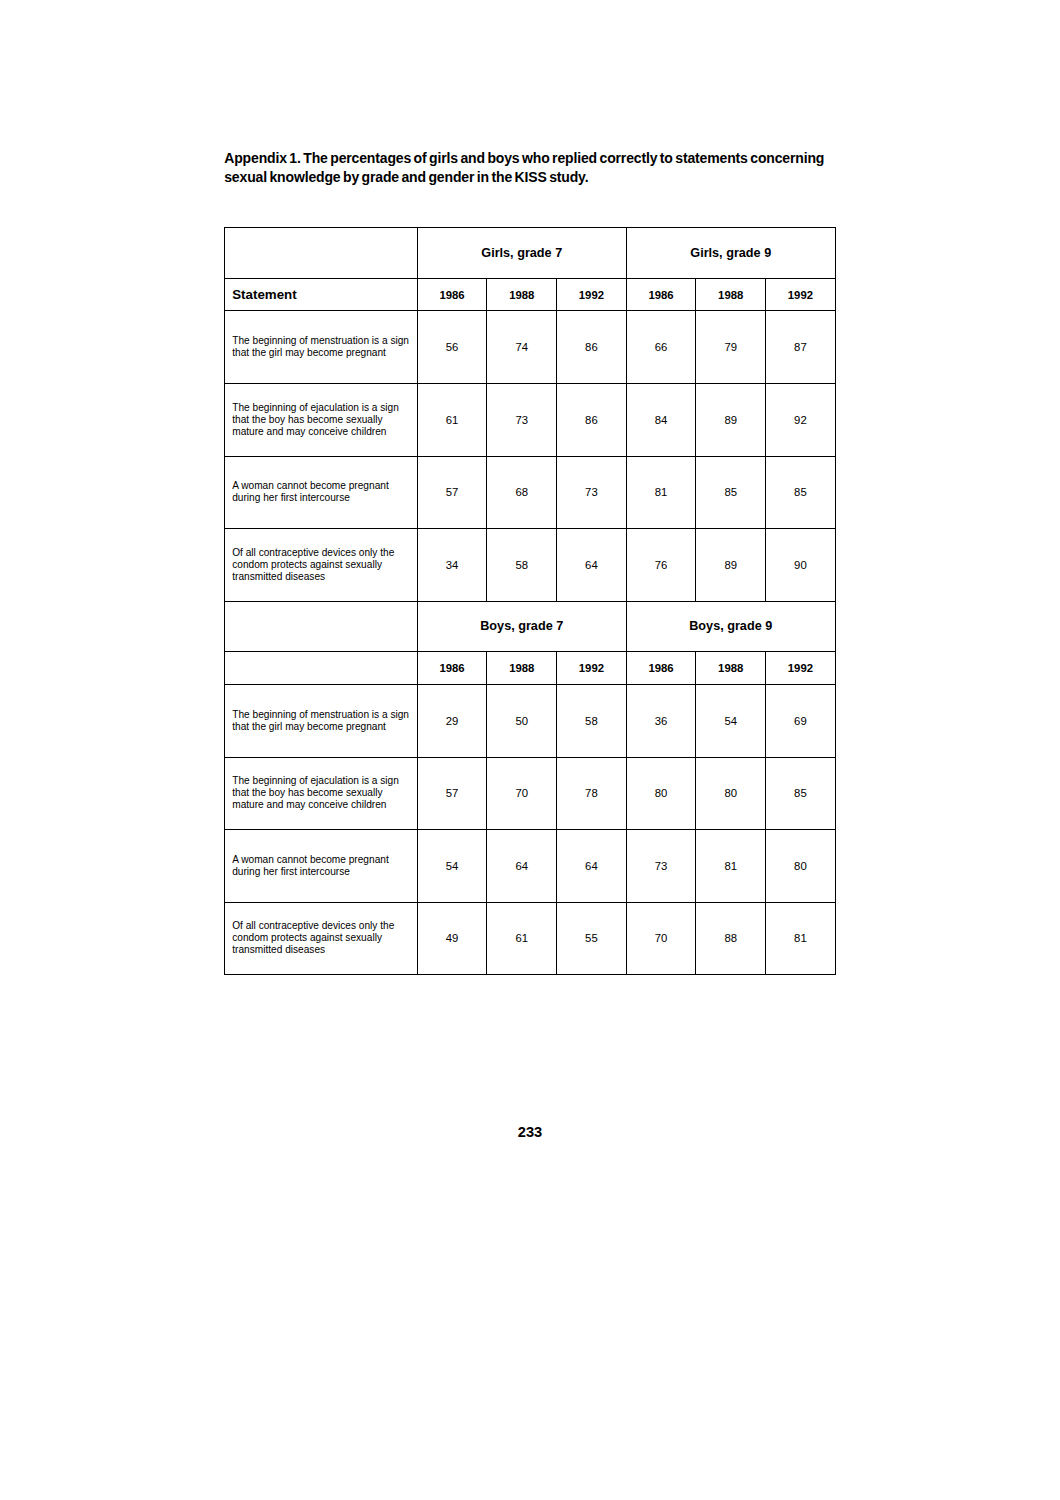Appendix 1. The percentages of girls and boys who replied correctly to statements concerning sexual knowledge by grade and gender in the KISS study.
| | Girls, grade 7 | Girls, grade 9 |
| Statement | 1986 | 1988 | 1992 | 1986 | 1988 | 1992 |
| The beginning of menstruation is a sign that the girl may become pregnant | 56 | 74 | 86 | 66 | 79 | 87 |
| The beginning of ejaculation is a sign that the boy has become sexually mature and may conceive children | 61 | 73 | 86 | 84 | 89 | 92 |
| A woman cannot become pregnant during her first intercourse | 57 | 68 | 73 | 81 | 85 | 85 |
| Of all contraceptive devices only the condom protects against sexually transmitted diseases | 34 | 58 | 64 | 76 | 89 | 90 |
| | Boys, grade 7 | Boys, grade 9 |
| | 1986 | 1988 | 1992 | 1986 | 1988 | 1992 |
| The beginning of menstruation is a sign that the girl may become pregnant | 29 | 50 | 58 | 36 | 54 | 69 |
| The beginning of ejaculation is a sign that the boy has become sexually mature and may conceive children | 57 | 70 | 78 | 80 | 80 | 85 |
| A woman cannot become pregnant during her first intercourse | 54 | 64 | 64 | 73 | 81 | 80 |
| Of all contraceptive devices only the condom protects against sexually transmitted diseases | 49 | 61 | 55 | 70 | 88 | 81 |
233